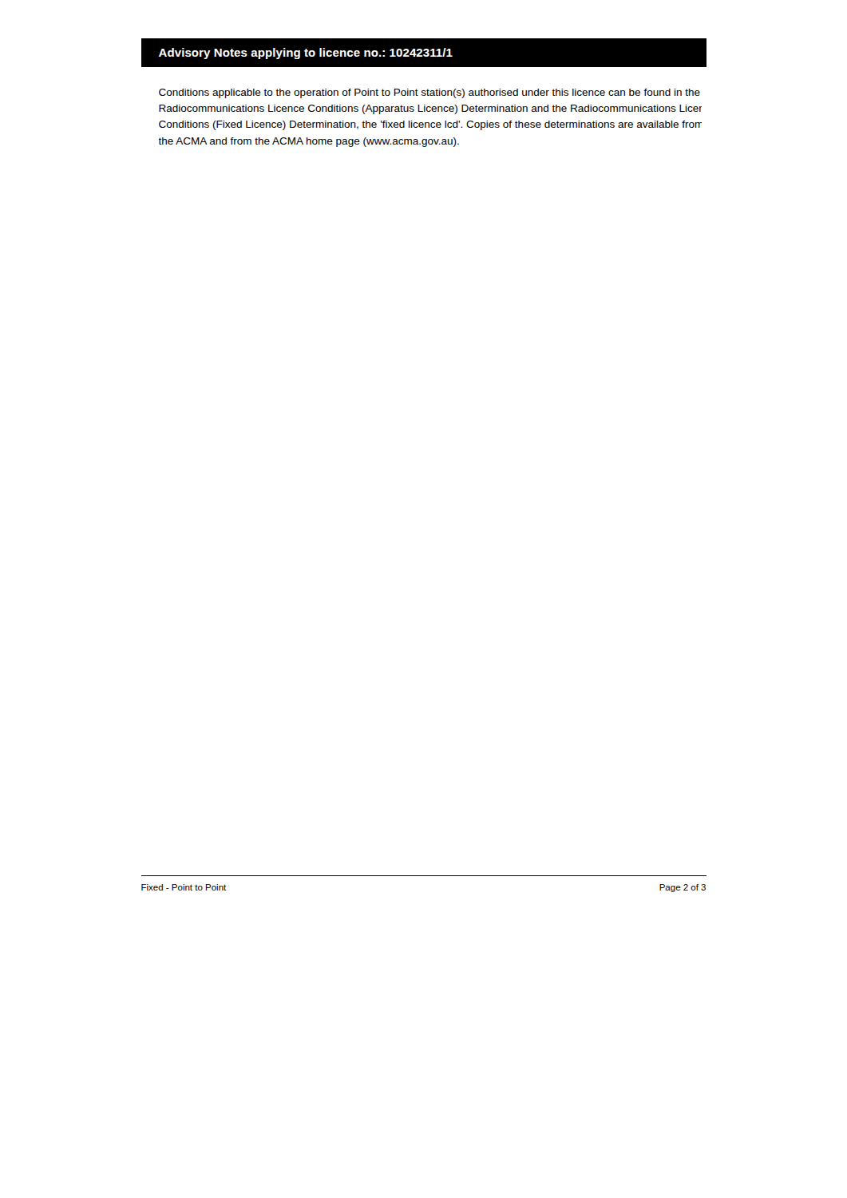Advisory Notes applying to licence no.: 10242311/1
Conditions applicable to the operation of Point to Point station(s) authorised under this licence can be found in the Radiocommunications Licence Conditions (Apparatus Licence) Determination and the Radiocommunications Licence Conditions (Fixed Licence) Determination, the 'fixed licence lcd'. Copies of these determinations are available from the ACMA and from the ACMA home page (www.acma.gov.au).
Fixed - Point to Point
Page 2 of 3